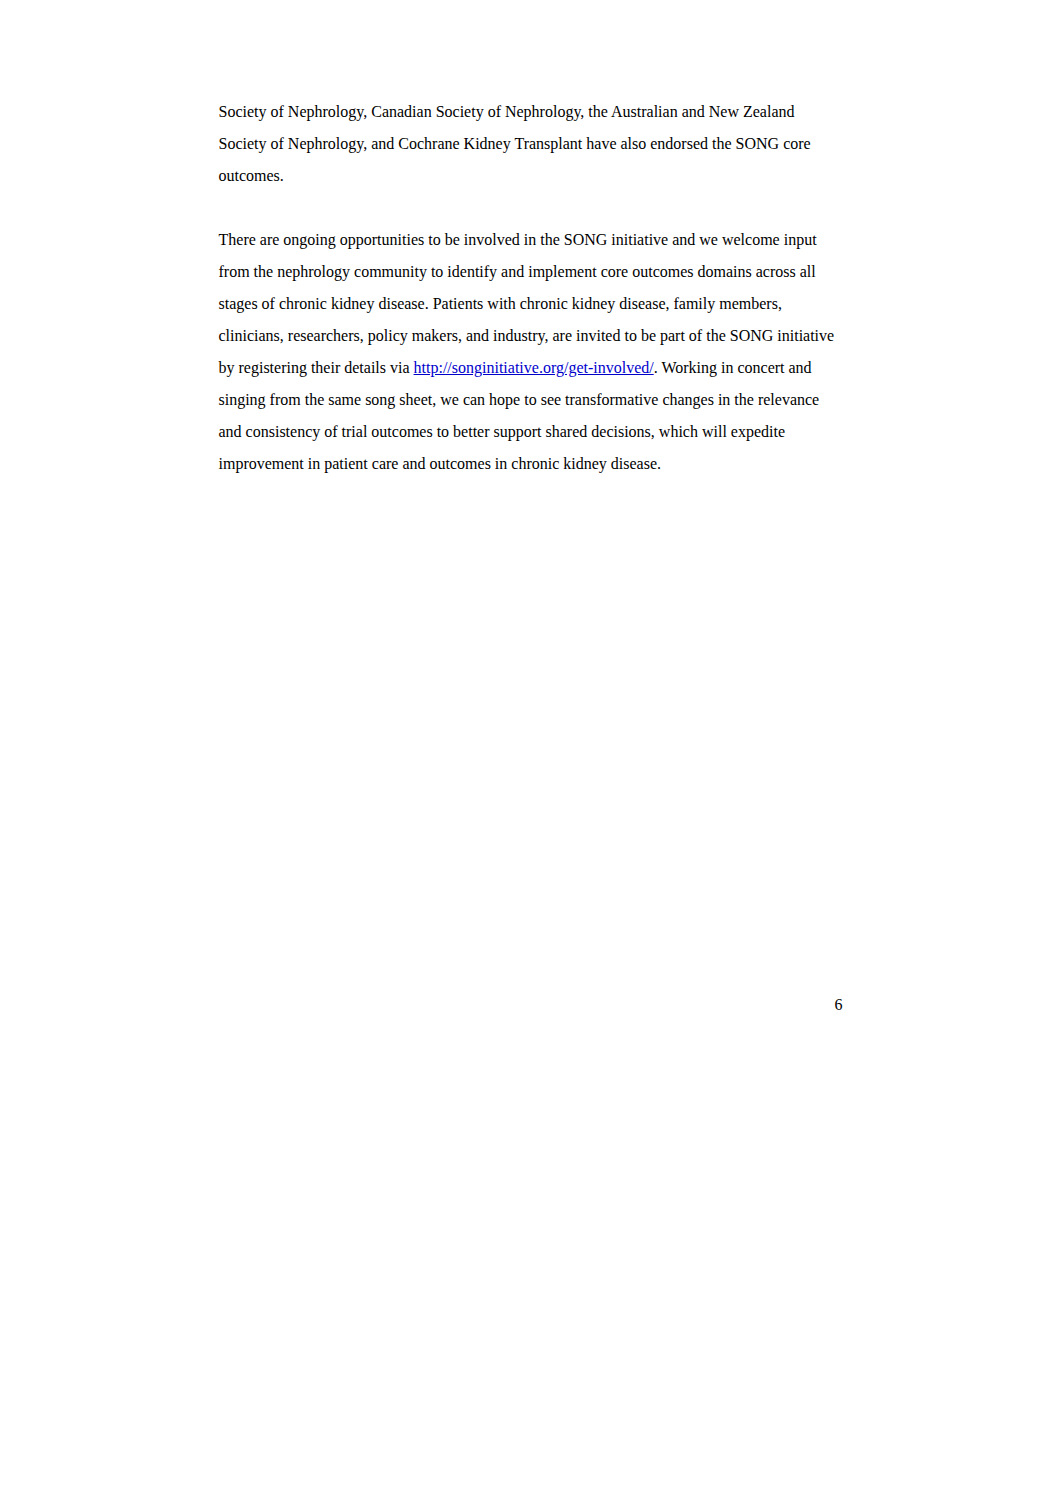Society of Nephrology, Canadian Society of Nephrology, the Australian and New Zealand Society of Nephrology, and Cochrane Kidney Transplant have also endorsed the SONG core outcomes.
There are ongoing opportunities to be involved in the SONG initiative and we welcome input from the nephrology community to identify and implement core outcomes domains across all stages of chronic kidney disease. Patients with chronic kidney disease, family members, clinicians, researchers, policy makers, and industry, are invited to be part of the SONG initiative by registering their details via http://songinitiative.org/get-involved/. Working in concert and singing from the same song sheet, we can hope to see transformative changes in the relevance and consistency of trial outcomes to better support shared decisions, which will expedite improvement in patient care and outcomes in chronic kidney disease.
6